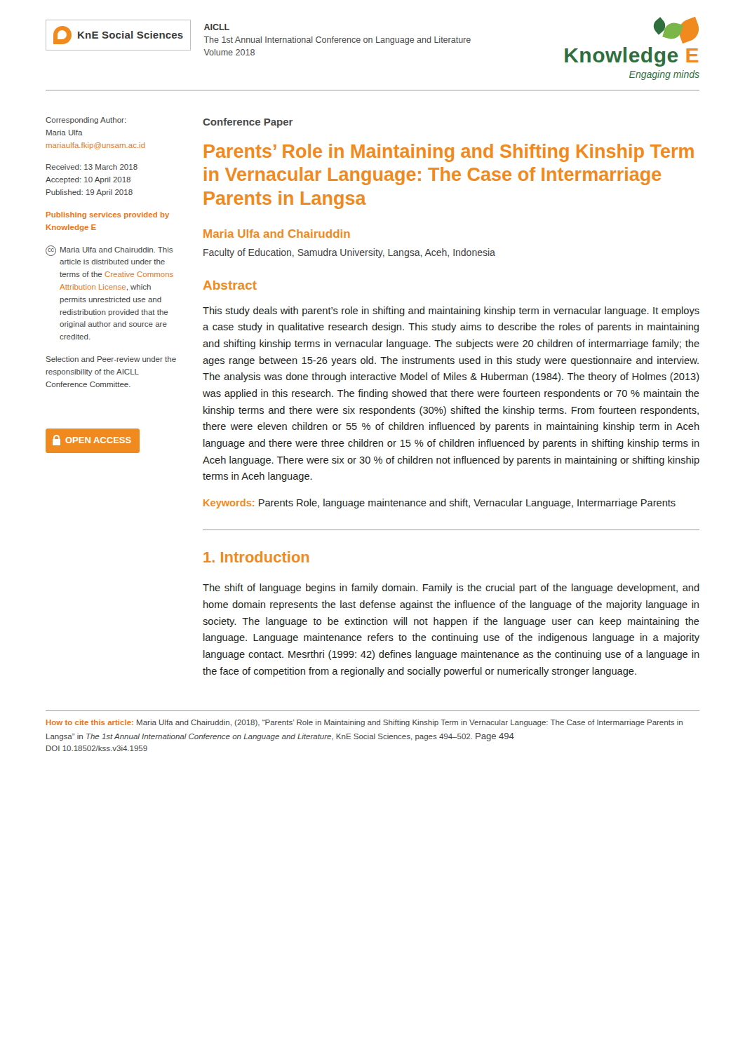KnE Social Sciences
AICLL
The 1st Annual International Conference on Language and Literature
Volume 2018
Knowledge E
Engaging minds
Corresponding Author:
Maria Ulfa
mariaulfa.fkip@unsam.ac.id
Received: 13 March 2018
Accepted: 10 April 2018
Published: 19 April 2018
Publishing services provided by
Knowledge E
cc Maria Ulfa and Chairuddin. This article is distributed under the terms of the Creative Commons Attribution License, which permits unrestricted use and redistribution provided that the original author and source are credited.
Selection and Peer-review under the responsibility of the AICLL Conference Committee.
OPEN ACCESS
Conference Paper
Parents’ Role in Maintaining and Shifting Kinship Term in Vernacular Language: The Case of Intermarriage Parents in Langsa
Maria Ulfa and Chairuddin
Faculty of Education, Samudra University, Langsa, Aceh, Indonesia
Abstract
This study deals with parent’s role in shifting and maintaining kinship term in vernacular language. It employs a case study in qualitative research design. This study aims to describe the roles of parents in maintaining and shifting kinship terms in vernacular language. The subjects were 20 children of intermarriage family; the ages range between 15-26 years old. The instruments used in this study were questionnaire and interview. The analysis was done through interactive Model of Miles & Huberman (1984). The theory of Holmes (2013) was applied in this research. The finding showed that there were fourteen respondents or 70 % maintain the kinship terms and there were six respondents (30%) shifted the kinship terms. From fourteen respondents, there were eleven children or 55 % of children influenced by parents in maintaining kinship term in Aceh language and there were three children or 15 % of children influenced by parents in shifting kinship terms in Aceh language. There were six or 30 % of children not influenced by parents in maintaining or shifting kinship terms in Aceh language.
Keywords: Parents Role, language maintenance and shift, Vernacular Language, Intermarriage Parents
1. Introduction
The shift of language begins in family domain. Family is the crucial part of the language development, and home domain represents the last defense against the influence of the language of the majority language in society. The language to be extinction will not happen if the language user can keep maintaining the language. Language maintenance refers to the continuing use of the indigenous language in a majority language contact. Mesrthri (1999: 42) defines language maintenance as the continuing use of a language in the face of competition from a regionally and socially powerful or numerically stronger language.
How to cite this article: Maria Ulfa and Chairuddin, (2018), “Parents’ Role in Maintaining and Shifting Kinship Term in Vernacular Language: The Case of Intermarriage Parents in Langsa” in The 1st Annual International Conference on Language and Literature, KnE Social Sciences, pages 494–502. Page 494
DOI 10.18502/kss.v3i4.1959